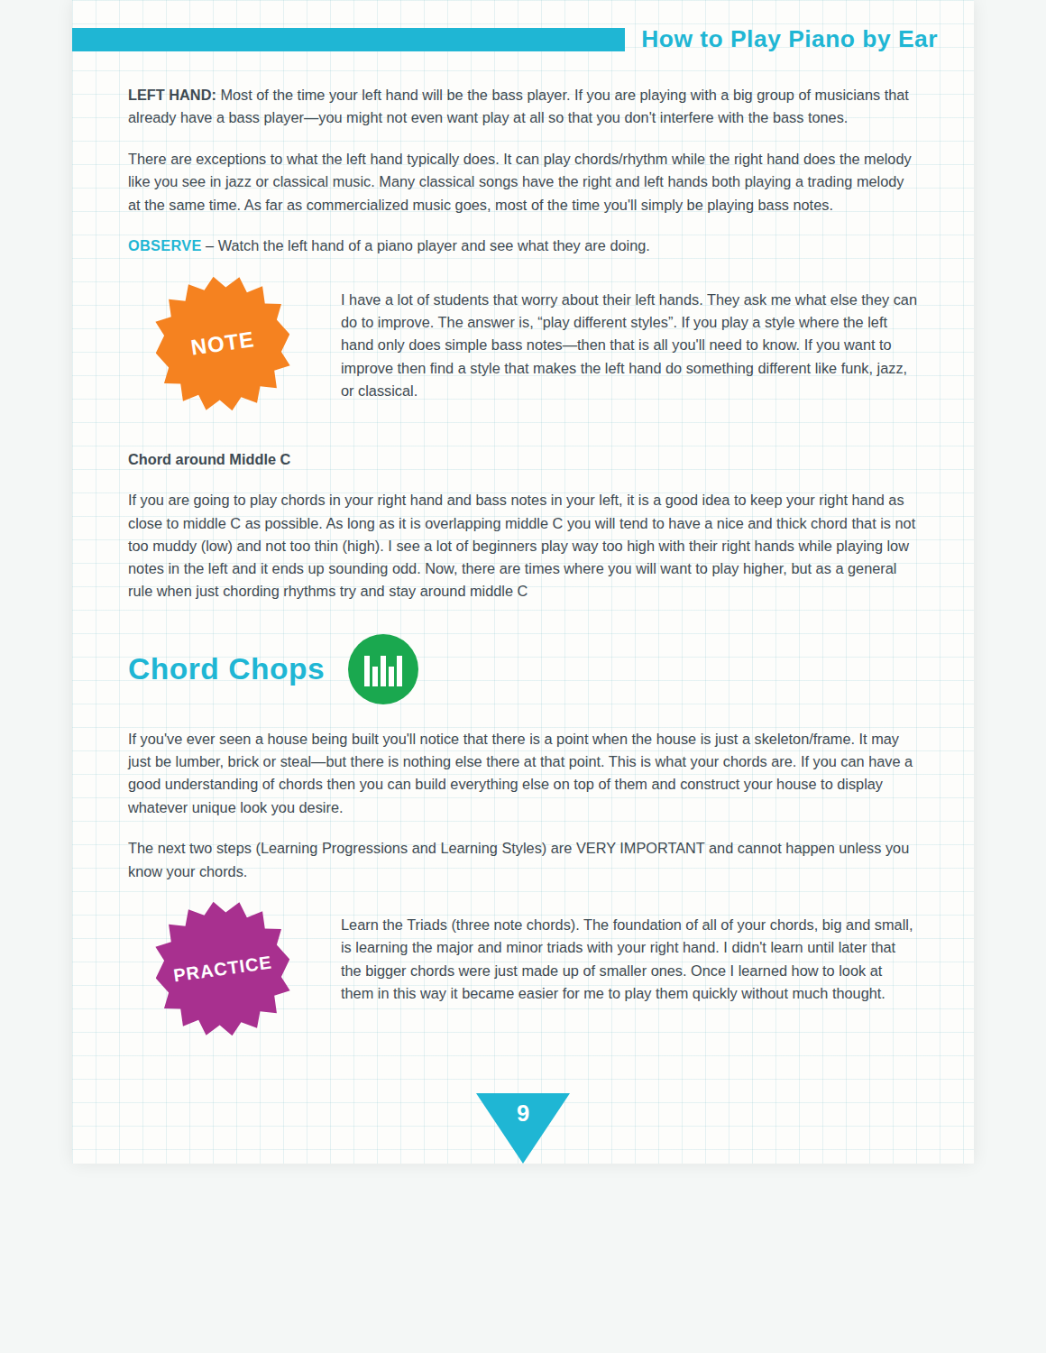How to Play Piano by Ear
LEFT HAND: Most of the time your left hand will be the bass player. If you are playing with a big group of musicians that already have a bass player—you might not even want play at all so that you don't interfere with the bass tones.
There are exceptions to what the left hand typically does. It can play chords/rhythm while the right hand does the melody like you see in jazz or classical music. Many classical songs have the right and left hands both playing a trading melody at the same time. As far as commercialized music goes, most of the time you'll simply be playing bass notes.
OBSERVE – Watch the left hand of a piano player and see what they are doing.
Note
I have a lot of students that worry about their left hands. They ask me what else they can do to improve. The answer is, “play different styles”. If you play a style where the left hand only does simple bass notes—then that is all you'll need to know. If you want to improve then find a style that makes the left hand do something different like funk, jazz, or classical.
Chord around Middle C
If you are going to play chords in your right hand and bass notes in your left, it is a good idea to keep your right hand as close to middle C as possible. As long as it is overlapping middle C you will tend to have a nice and thick chord that is not too muddy (low) and not too thin (high). I see a lot of beginners play way too high with their right hands while playing low notes in the left and it ends up sounding odd. Now, there are times where you will want to play higher, but as a general rule when just chording rhythms try and stay around middle C
Chord Chops
If you've ever seen a house being built you'll notice that there is a point when the house is just a skeleton/frame. It may just be lumber, brick or steal—but there is nothing else there at that point. This is what your chords are. If you can have a good understanding of chords then you can build everything else on top of them and construct your house to display whatever unique look you desire.
The next two steps (Learning Progressions and Learning Styles) are VERY IMPORTANT and cannot happen unless you know your chords.
Practice
Learn the Triads (three note chords). The foundation of all of your chords, big and small, is learning the major and minor triads with your right hand. I didn't learn until later that the bigger chords were just made up of smaller ones. Once I learned how to look at them in this way it became easier for me to play them quickly without much thought.
9